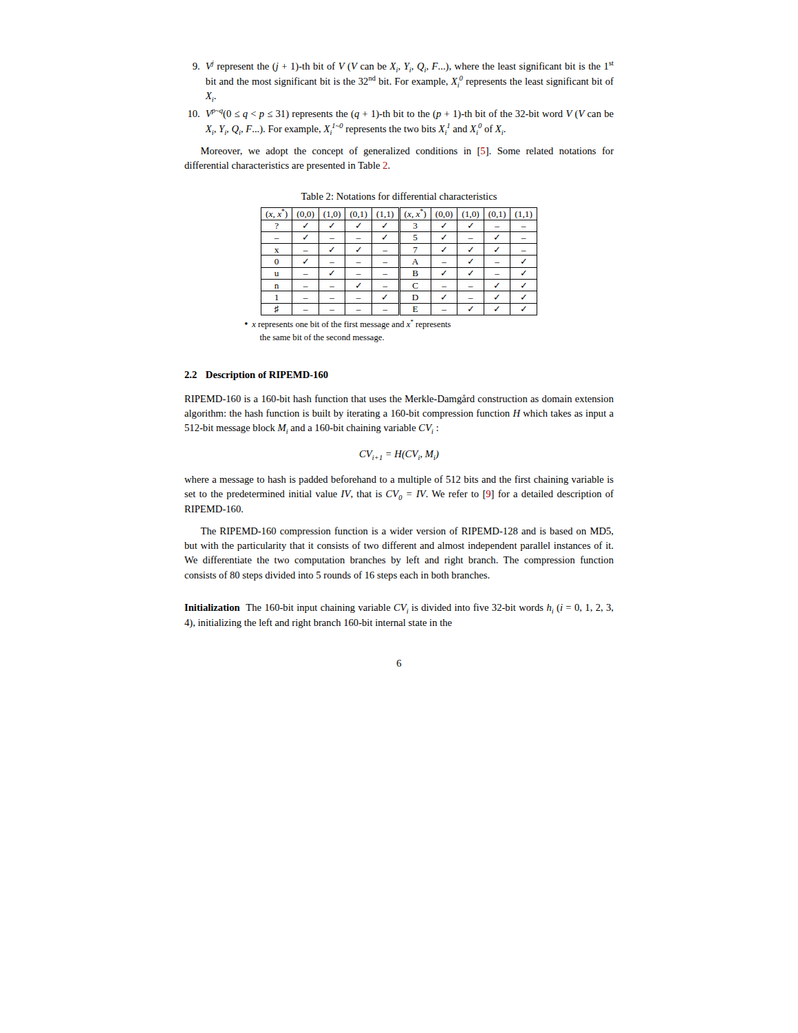9. Vj represent the (j + 1)-th bit of V (V can be Xi, Yi, Qi, F...), where the least significant bit is the 1st bit and the most significant bit is the 32nd bit. For example, Xi0 represents the least significant bit of Xi.
10. Vp~q(0 ≤ q < p ≤ 31) represents the (q + 1)-th bit to the (p + 1)-th bit of the 32-bit word V (V can be Xi, Yi, Qi, F...). For example, Xi1~0 represents the two bits Xi1 and Xi0 of Xi.
Moreover, we adopt the concept of generalized conditions in [5]. Some related notations for differential characteristics are presented in Table 2.
Table 2: Notations for differential characteristics
| ( x , x * ) | (0,0) | (1,0) | (0,1) | (1,1) | ( x , x * ) | (0,0) | (1,0) | (0,1) | (1,1) |
| ? | ✓ | ✓ | ✓ | ✓ | 3 | ✓ | ✓ | – | – |
| – | ✓ | – | – | ✓ | 5 | ✓ | – | ✓ | – |
| x | – | ✓ | ✓ | – | 7 | ✓ | ✓ | ✓ | – |
| 0 | ✓ | – | – | – | A | – | ✓ | – | ✓ |
| u | – | ✓ | – | – | B | ✓ | ✓ | – | ✓ |
| n | – | – | ✓ | – | C | – | – | ✓ | ✓ |
| 1 | – | – | – | ✓ | D | ✓ | – | ✓ | ✓ |
| ♯ | – | – | – | – | E | – | ✓ | ✓ | ✓ |
• x represents one bit of the first message and x* represents the same bit of the second message.
2.2 Description of RIPEMD-160
RIPEMD-160 is a 160-bit hash function that uses the Merkle-Damgård construction as domain extension algorithm: the hash function is built by iterating a 160-bit compression function H which takes as input a 512-bit message block Mi and a 160-bit chaining variable CVi :
CVi+1 = H(CVi, Mi)
where a message to hash is padded beforehand to a multiple of 512 bits and the first chaining variable is set to the predetermined initial value IV, that is CV0 = IV. We refer to [9] for a detailed description of RIPEMD-160.
The RIPEMD-160 compression function is a wider version of RIPEMD-128 and is based on MD5, but with the particularity that it consists of two different and almost independent parallel instances of it. We differentiate the two computation branches by left and right branch. The compression function consists of 80 steps divided into 5 rounds of 16 steps each in both branches.
Initialization The 160-bit input chaining variable CVi is divided into five 32-bit words hi (i = 0, 1, 2, 3, 4), initializing the left and right branch 160-bit internal state in the
6